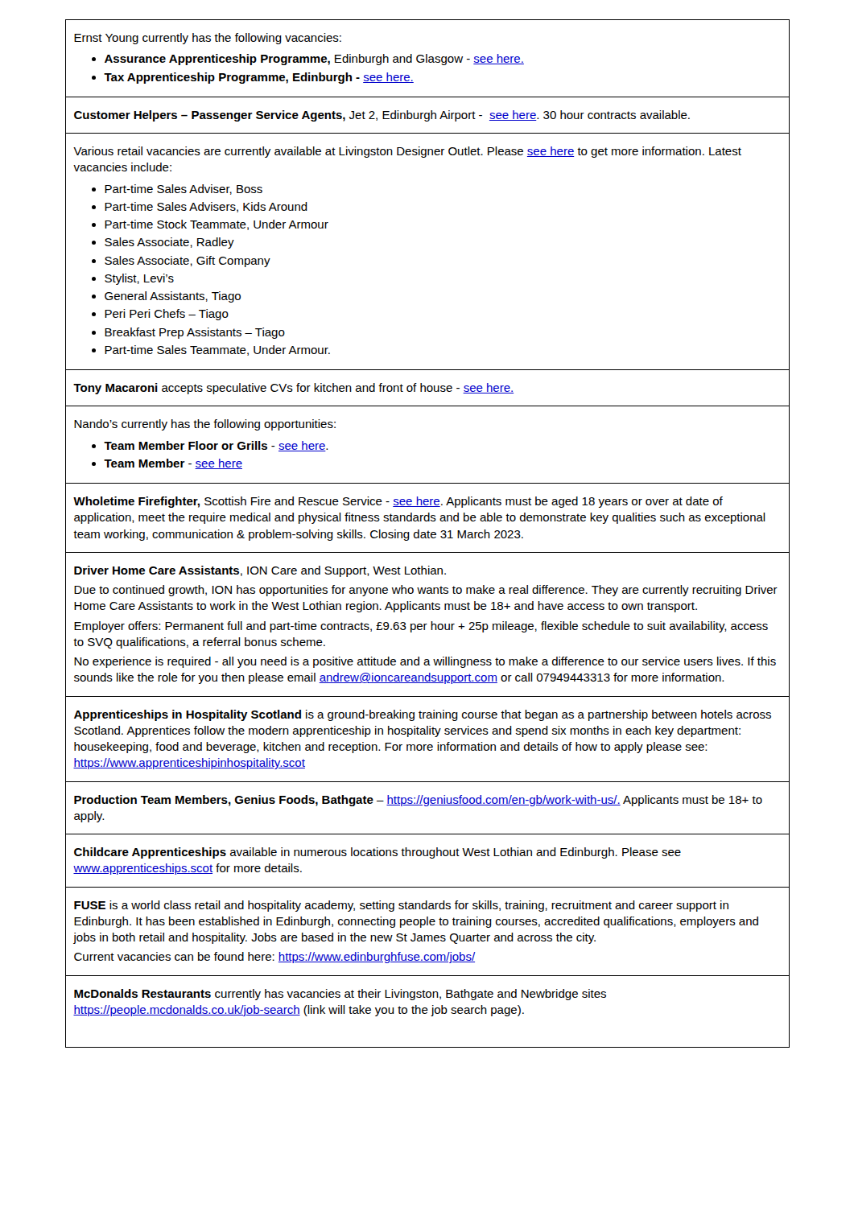| Ernst Young currently has the following vacancies: Assurance Apprenticeship Programme, Edinburgh and Glasgow - see here. Tax Apprenticeship Programme, Edinburgh - see here. |
| Customer Helpers – Passenger Service Agents, Jet 2, Edinburgh Airport - see here . 30 hour contracts available. |
| Various retail vacancies are currently available at Livingston Designer Outlet. Please see here to get more information. Latest vacancies include: Part-time Sales Adviser, Boss Part-time Sales Advisers, Kids Around Part-time Stock Teammate, Under Armour Sales Associate, Radley Sales Associate, Gift Company Stylist, Levi’s General Assistants, Tiago Peri Peri Chefs – Tiago Breakfast Prep Assistants – Tiago Part-time Sales Teammate, Under Armour. |
| Tony Macaroni accepts speculative CVs for kitchen and front of house - see here. |
| Nando’s currently has the following opportunities: Team Member Floor or Grills - see here . Team Member - see here |
| Wholetime Firefighter, Scottish Fire and Rescue Service - see here . Applicants must be aged 18 years or over at date of application, meet the require medical and physical fitness standards and be able to demonstrate key qualities such as exceptional team working, communication & problem-solving skills. Closing date 31 March 2023. |
| Driver Home Care Assistants , ION Care and Support, West Lothian. Due to continued growth, ION has opportunities for anyone who wants to make a real difference. They are currently recruiting Driver Home Care Assistants to work in the West Lothian region. Applicants must be 18+ and have access to own transport. Employer offers: Permanent full and part-time contracts, £9.63 per hour + 25p mileage, flexible schedule to suit availability, access to SVQ qualifications, a referral bonus scheme. No experience is required - all you need is a positive attitude and a willingness to make a difference to our service users lives. If this sounds like the role for you then please email andrew@ioncareandsupport.com or call 07949443313 for more information. |
| Apprenticeships in Hospitality Scotland is a ground-breaking training course that began as a partnership between hotels across Scotland. Apprentices follow the modern apprenticeship in hospitality services and spend six months in each key department: housekeeping, food and beverage, kitchen and reception. For more information and details of how to apply please see: https://www.apprenticeshipinhospitality.scot |
| Production Team Members, Genius Foods, Bathgate – https://geniusfood.com/en-gb/work-with-us/. Applicants must be 18+ to apply. |
| Childcare Apprenticeships available in numerous locations throughout West Lothian and Edinburgh. Please see www.apprenticeships.scot for more details. |
| FUSE is a world class retail and hospitality academy, setting standards for skills, training, recruitment and career support in Edinburgh. It has been established in Edinburgh, connecting people to training courses, accredited qualifications, employers and jobs in both retail and hospitality. Jobs are based in the new St James Quarter and across the city. Current vacancies can be found here: https://www.edinburghfuse.com/jobs/ |
| McDonalds Restaurants currently has vacancies at their Livingston, Bathgate and Newbridge sites https://people.mcdonalds.co.uk/job-search (link will take you to the job search page). |